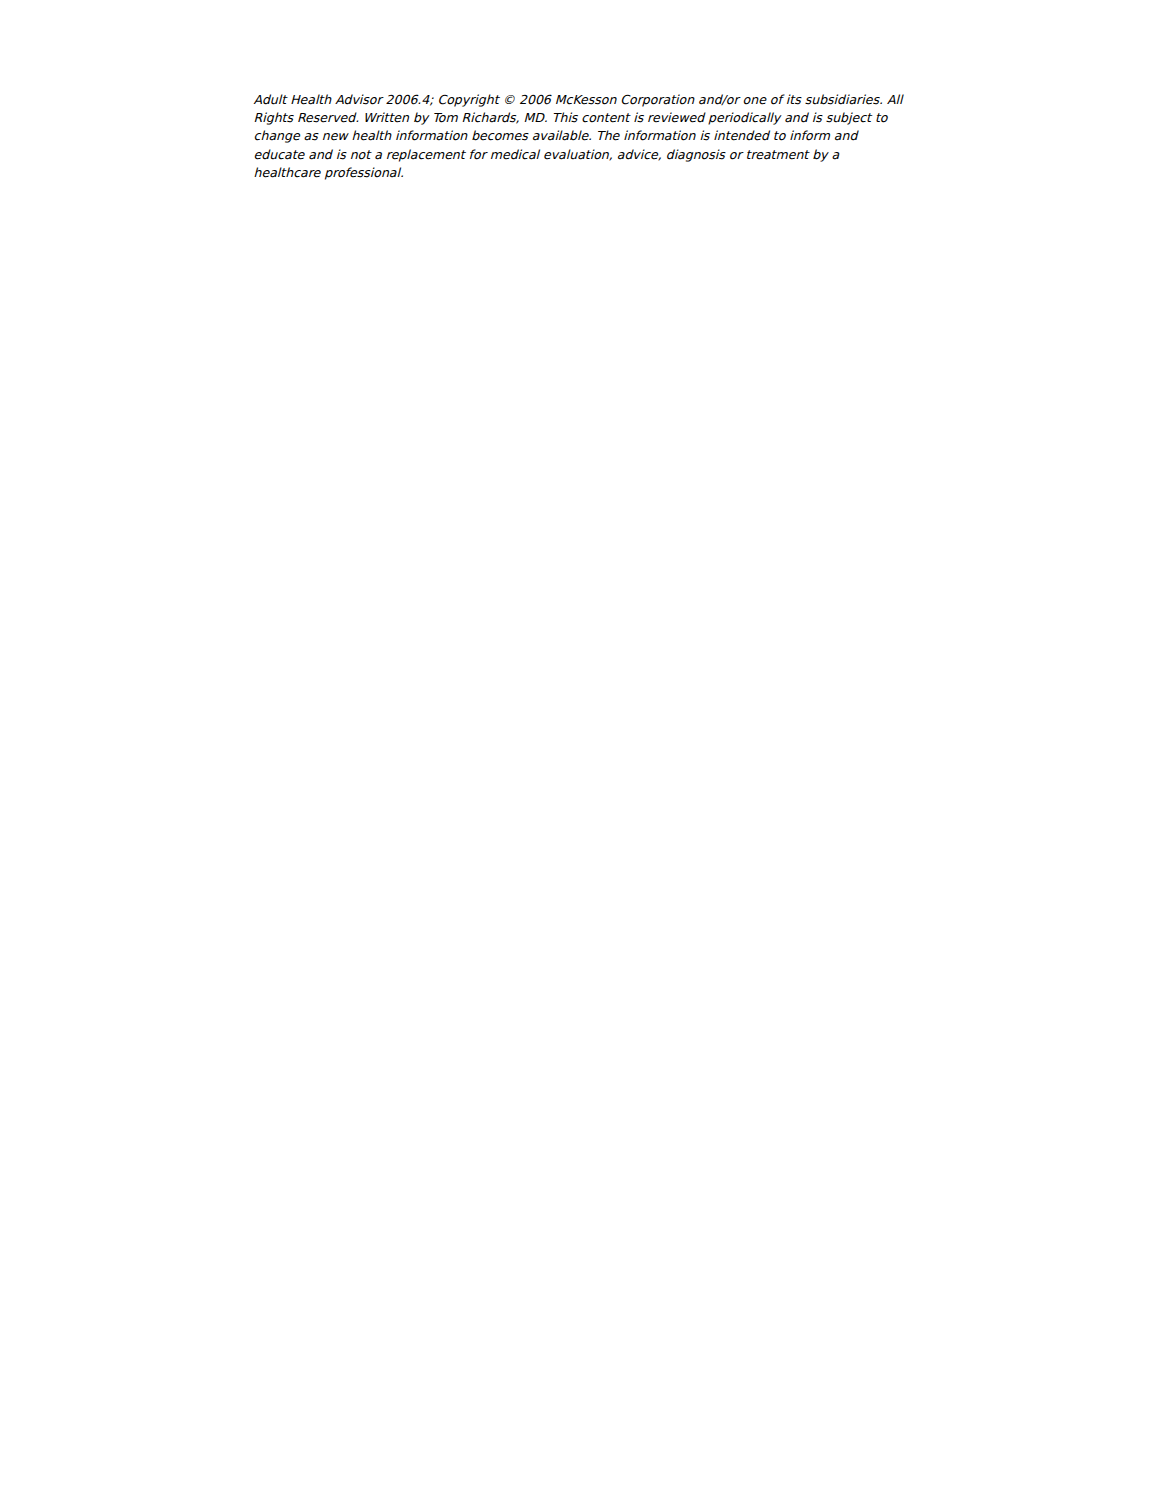Adult Health Advisor 2006.4; Copyright © 2006 McKesson Corporation and/or one of its subsidiaries. All Rights Reserved. Written by Tom Richards, MD. This content is reviewed periodically and is subject to change as new health information becomes available. The information is intended to inform and educate and is not a replacement for medical evaluation, advice, diagnosis or treatment by a healthcare professional.